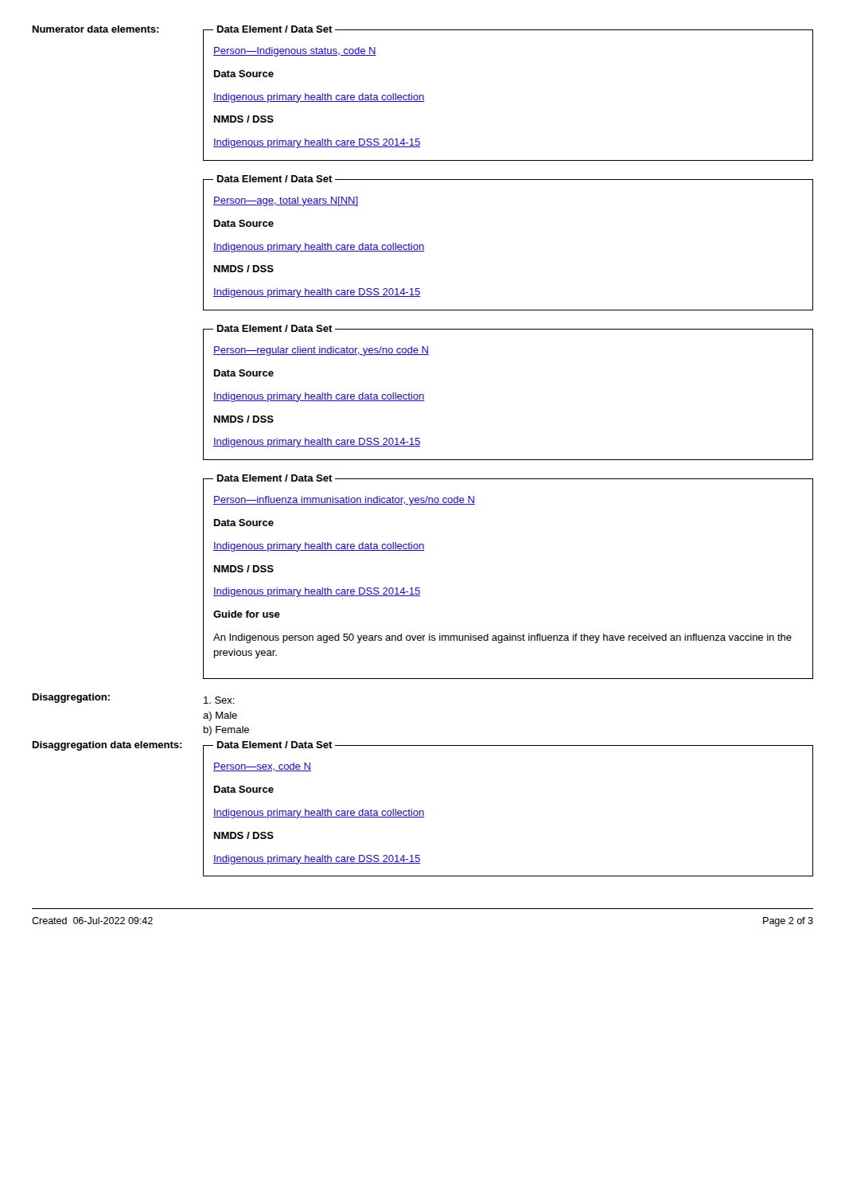| Numerator data elements: | Data Element / Data Set Person—Indigenous status, code N Data Source Indigenous primary health care data collection NMDS / DSS Indigenous primary health care DSS 2014-15 Data Element / Data Set Person—age, total years N[NN] Data Source Indigenous primary health care data collection NMDS / DSS Indigenous primary health care DSS 2014-15 Data Element / Data Set Person—regular client indicator, yes/no code N Data Source Indigenous primary health care data collection NMDS / DSS Indigenous primary health care DSS 2014-15 Data Element / Data Set Person—influenza immunisation indicator, yes/no code N Data Source Indigenous primary health care data collection NMDS / DSS Indigenous primary health care DSS 2014-15 Guide for use An Indigenous person aged 50 years and over is immunised against influenza if they have received an influenza vaccine in the previous year. |
| Disaggregation: | 1. Sex: a) Male b) Female |
| Disaggregation data elements: | Data Element / Data Set Person—sex, code N Data Source Indigenous primary health care data collection NMDS / DSS Indigenous primary health care DSS 2014-15 |
Created 06-Jul-2022 09:42 Page 2 of 3